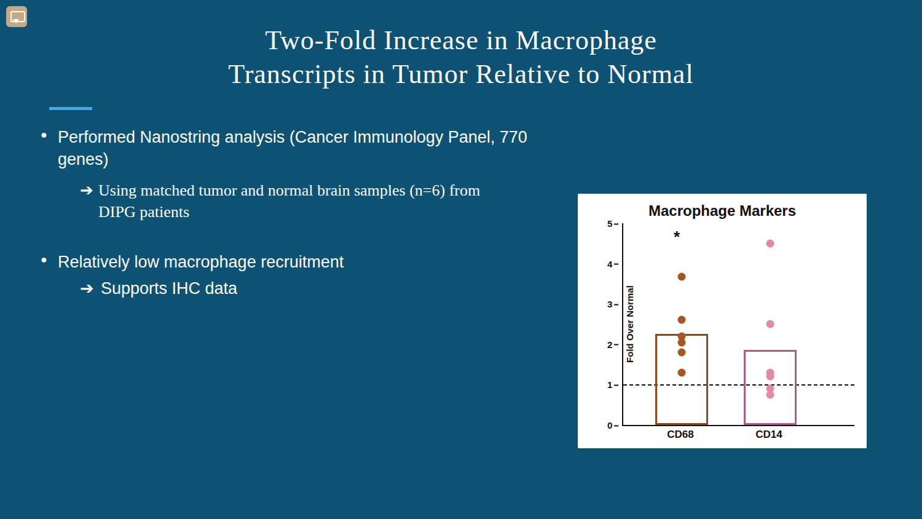Two-Fold Increase in Macrophage
Transcripts in Tumor Relative to Normal
Performed Nanostring analysis (Cancer Immunology Panel, 770 genes)
Using matched tumor and normal brain samples (n=6) from DIPG patients
Relatively low macrophage recruitment
Supports IHC data
Macrophage Markers
Fold Over Normal
5
4
3
2
1
0
*
CD68 CD14